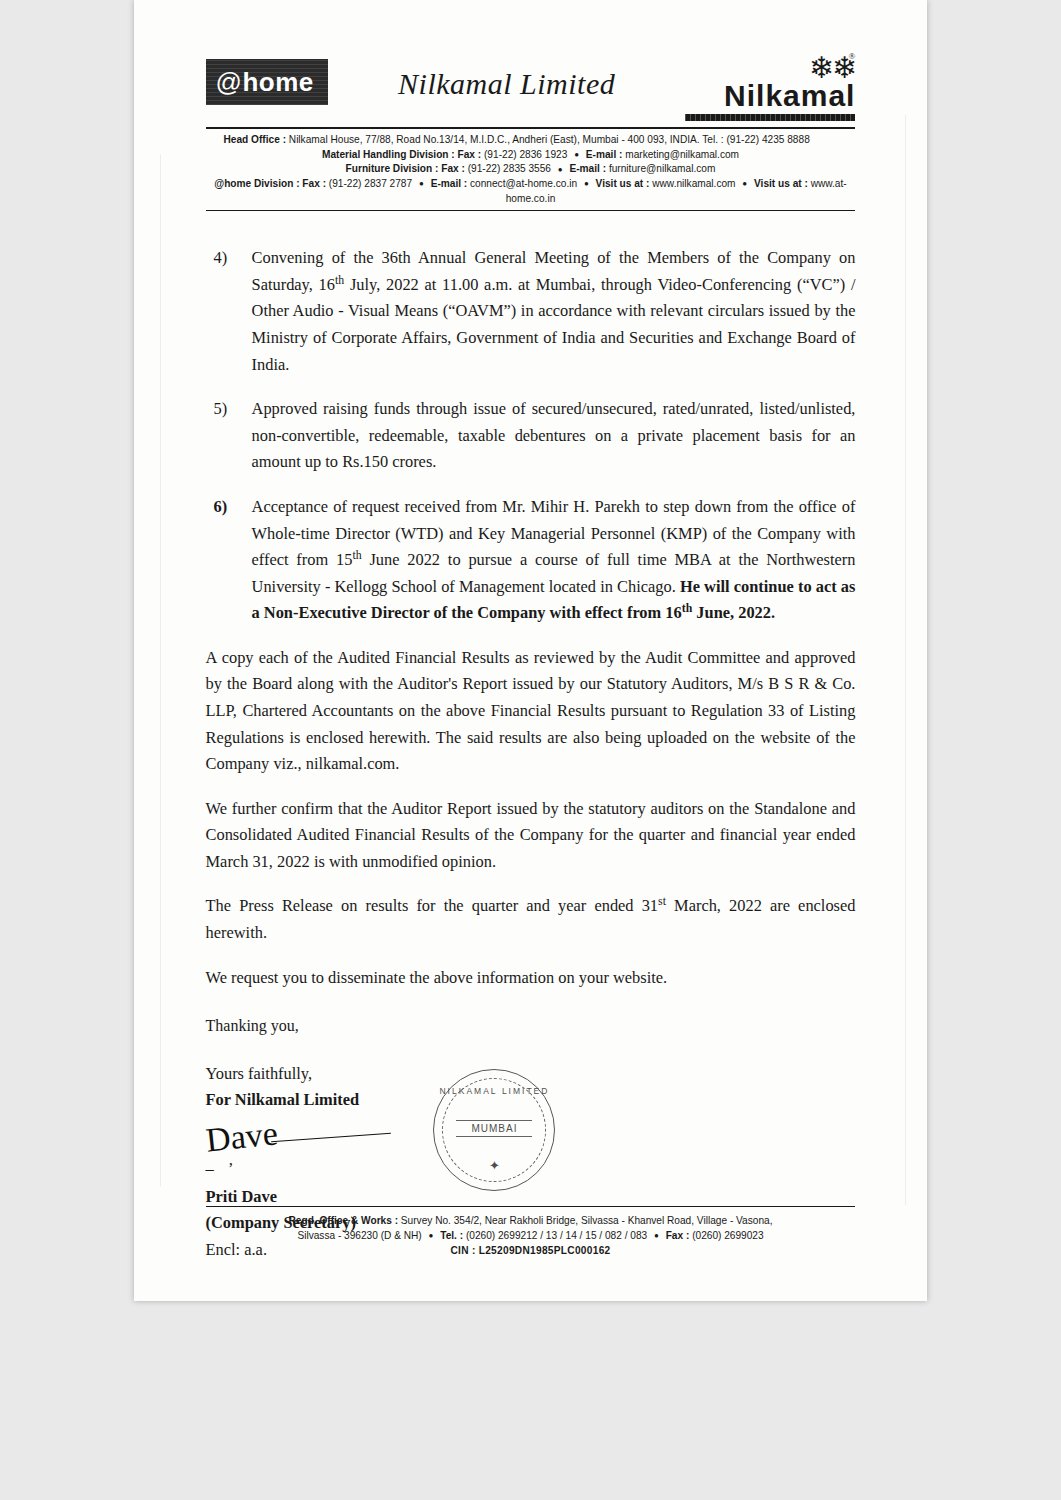@home
Nilkamal Limited
®
❄❄
Nilkamal
Head Office : Nilkamal House, 77/88, Road No.13/14, M.I.D.C., Andheri (East), Mumbai - 400 093, INDIA. Tel. : (91-22) 4235 8888
Material Handling Division : Fax : (91-22) 2836 1923 E-mail : marketing@nilkamal.com
Furniture Division : Fax : (91-22) 2835 3556 E-mail : furniture@nilkamal.com
@home Division : Fax : (91-22) 2837 2787 E-mail : connect@at-home.co.in Visit us at : www.nilkamal.com Visit us at : www.at-home.co.in
4) Convening of the 36th Annual General Meeting of the Members of the Company on Saturday, 16th July, 2022 at 11.00 a.m. at Mumbai, through Video-Conferencing (“VC”) / Other Audio - Visual Means (“OAVM”) in accordance with relevant circulars issued by the Ministry of Corporate Affairs, Government of India and Securities and Exchange Board of India.
5) Approved raising funds through issue of secured/unsecured, rated/unrated, listed/unlisted, non-convertible, redeemable, taxable debentures on a private placement basis for an amount up to Rs.150 crores.
6) Acceptance of request received from Mr. Mihir H. Parekh to step down from the office of Whole-time Director (WTD) and Key Managerial Personnel (KMP) of the Company with effect from 15th June 2022 to pursue a course of full time MBA at the Northwestern University - Kellogg School of Management located in Chicago. He will continue to act as a Non-Executive Director of the Company with effect from 16th June, 2022.
A copy each of the Audited Financial Results as reviewed by the Audit Committee and approved by the Board along with the Auditor's Report issued by our Statutory Auditors, M/s B S R & Co. LLP, Chartered Accountants on the above Financial Results pursuant to Regulation 33 of Listing Regulations is enclosed herewith. The said results are also being uploaded on the website of the Company viz., nilkamal.com.
We further confirm that the Auditor Report issued by the statutory auditors on the Standalone and Consolidated Audited Financial Results of the Company for the quarter and financial year ended March 31, 2022 is with unmodified opinion.
The Press Release on results for the quarter and year ended 31st March, 2022 are enclosed herewith.
We request you to disseminate the above information on your website.
Thanking you,
Yours faithfully,
For Nilkamal Limited
Dave
– ’
Priti Dave
(Company Secretary)
Encl: a.a.
NILKAMAL LIMITED
MUMBAI
✦
Regd. Office & Works : Survey No. 354/2, Near Rakholi Bridge, Silvassa - Khanvel Road, Village - Vasona,
Silvassa - 396230 (D & NH) Tel. : (0260) 2699212 / 13 / 14 / 15 / 082 / 083 Fax : (0260) 2699023
CIN : L25209DN1985PLC000162